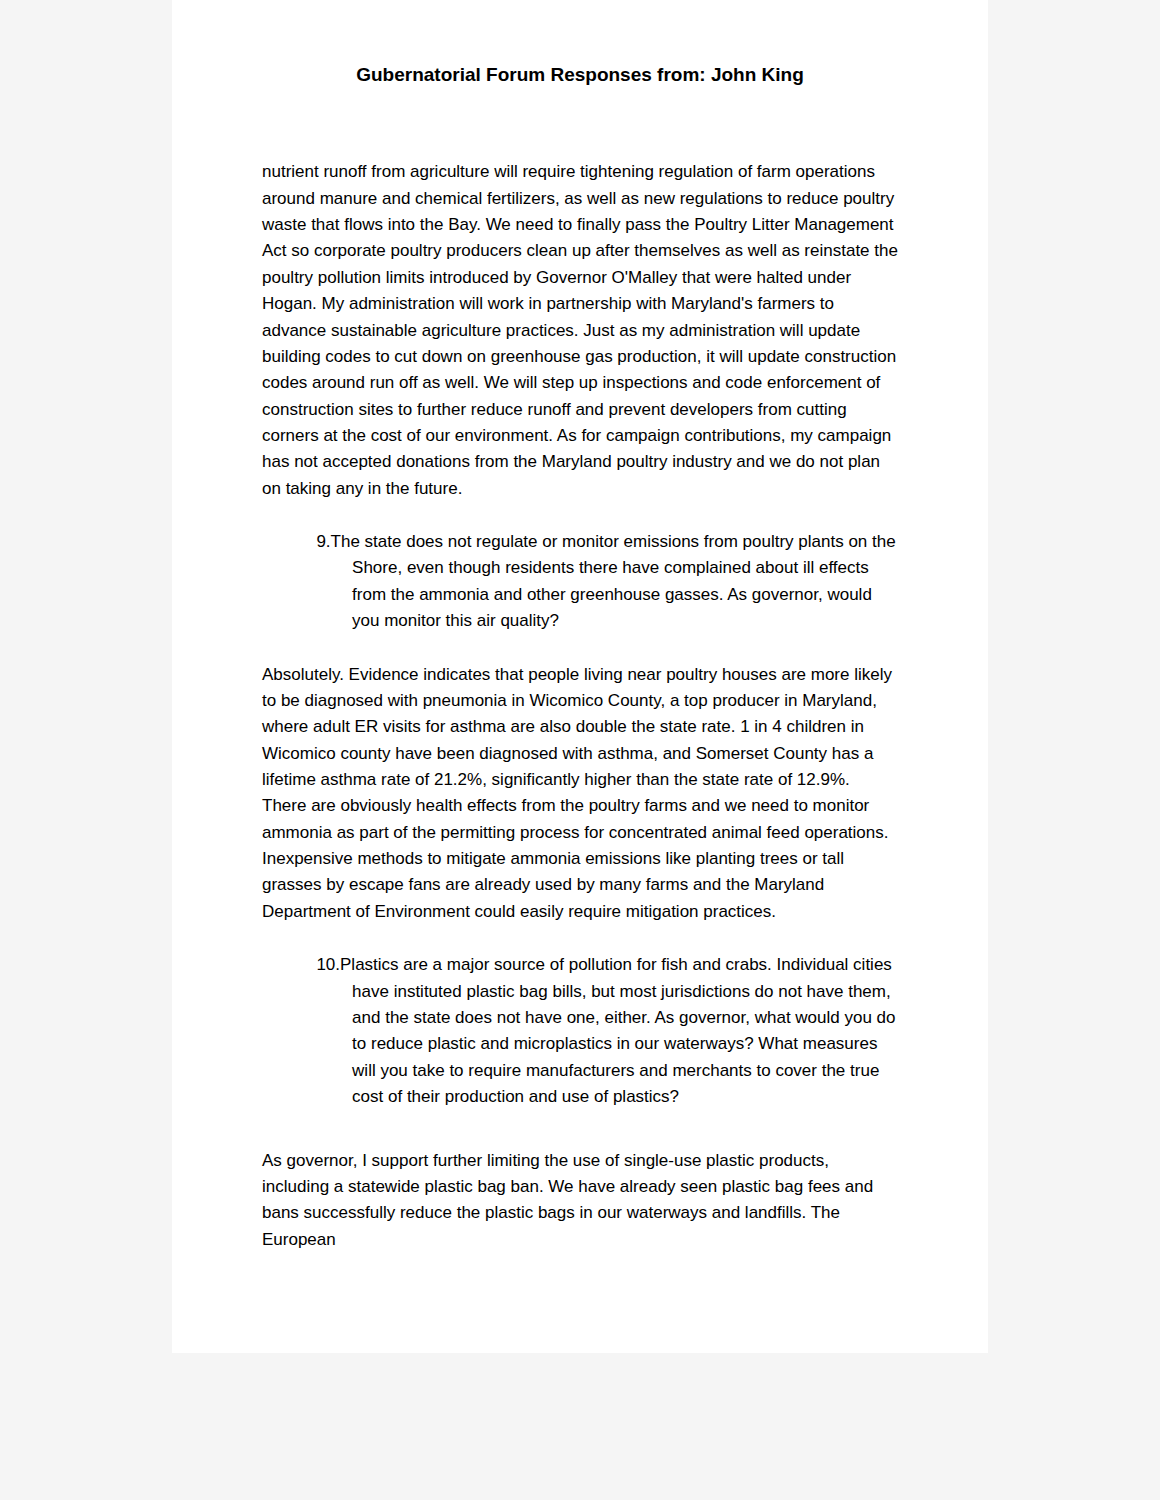Gubernatorial Forum Responses from: John King
nutrient runoff from agriculture will require tightening regulation of farm operations around manure and chemical fertilizers, as well as new regulations to reduce poultry waste that flows into the Bay. We need to finally pass the Poultry Litter Management Act so corporate poultry producers clean up after themselves as well as reinstate the poultry pollution limits introduced by Governor O'Malley that were halted under Hogan. My administration will work in partnership with Maryland's farmers to advance sustainable agriculture practices. Just as my administration will update building codes to cut down on greenhouse gas production, it will update construction codes around run off as well. We will step up inspections and code enforcement of construction sites to further reduce runoff and prevent developers from cutting corners at the cost of our environment. As for campaign contributions, my campaign has not accepted donations from the Maryland poultry industry and we do not plan on taking any in the future.
9. The state does not regulate or monitor emissions from poultry plants on the Shore, even though residents there have complained about ill effects from the ammonia and other greenhouse gasses. As governor, would you monitor this air quality?
Absolutely. Evidence indicates that people living near poultry houses are more likely to be diagnosed with pneumonia in Wicomico County, a top producer in Maryland, where adult ER visits for asthma are also double the state rate. 1 in 4 children in Wicomico county have been diagnosed with asthma, and Somerset County has a lifetime asthma rate of 21.2%, significantly higher than the state rate of 12.9%. There are obviously health effects from the poultry farms and we need to monitor ammonia as part of the permitting process for concentrated animal feed operations. Inexpensive methods to mitigate ammonia emissions like planting trees or tall grasses by escape fans are already used by many farms and the Maryland Department of Environment could easily require mitigation practices.
10. Plastics are a major source of pollution for fish and crabs. Individual cities have instituted plastic bag bills, but most jurisdictions do not have them, and the state does not have one, either. As governor, what would you do to reduce plastic and microplastics in our waterways? What measures will you take to require manufacturers and merchants to cover the true cost of their production and use of plastics?
As governor, I support further limiting the use of single-use plastic products, including a statewide plastic bag ban. We have already seen plastic bag fees and bans successfully reduce the plastic bags in our waterways and landfills. The European